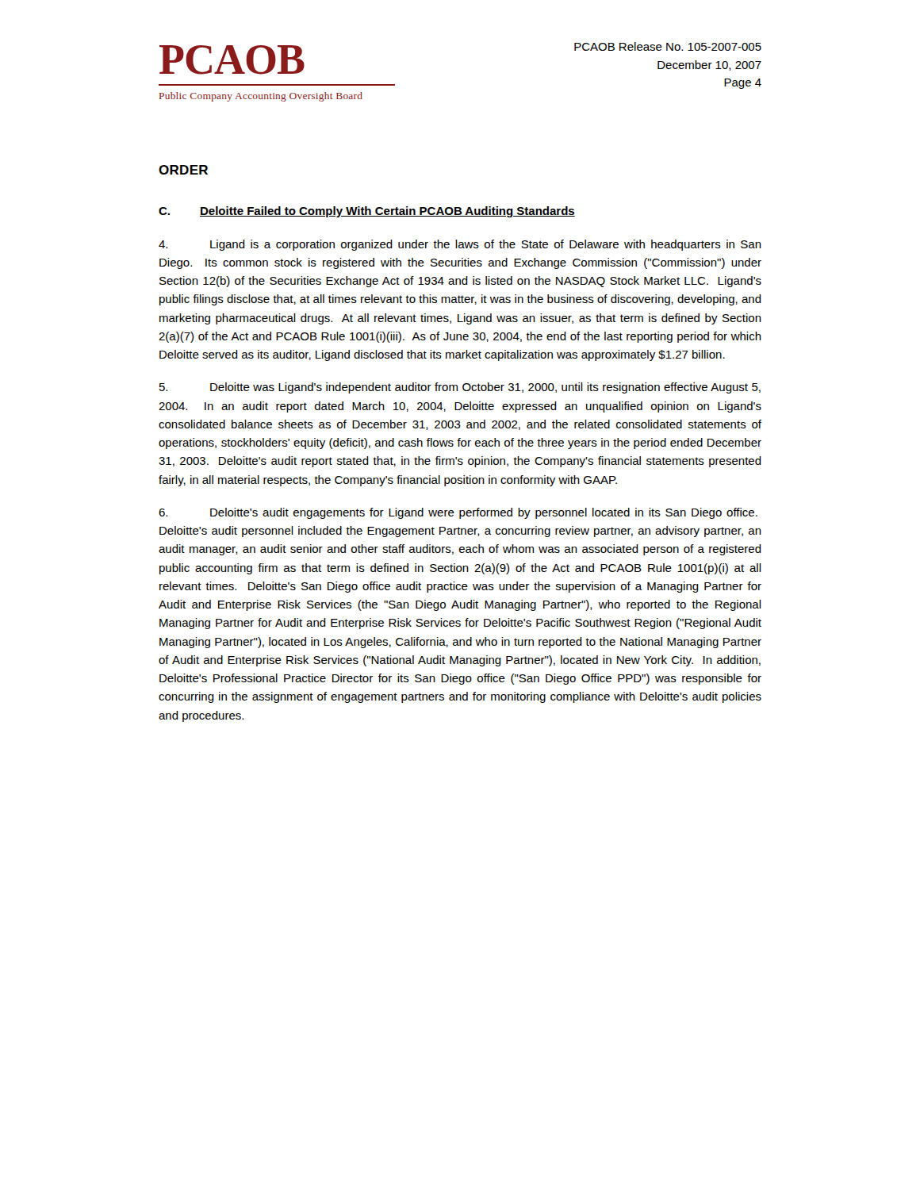PCAOB
Public Company Accounting Oversight Board
PCAOB Release No. 105-2007-005
December 10, 2007
Page 4
ORDER
C. Deloitte Failed to Comply With Certain PCAOB Auditing Standards
4. Ligand is a corporation organized under the laws of the State of Delaware with headquarters in San Diego. Its common stock is registered with the Securities and Exchange Commission ("Commission") under Section 12(b) of the Securities Exchange Act of 1934 and is listed on the NASDAQ Stock Market LLC. Ligand's public filings disclose that, at all times relevant to this matter, it was in the business of discovering, developing, and marketing pharmaceutical drugs. At all relevant times, Ligand was an issuer, as that term is defined by Section 2(a)(7) of the Act and PCAOB Rule 1001(i)(iii). As of June 30, 2004, the end of the last reporting period for which Deloitte served as its auditor, Ligand disclosed that its market capitalization was approximately $1.27 billion.
5. Deloitte was Ligand's independent auditor from October 31, 2000, until its resignation effective August 5, 2004. In an audit report dated March 10, 2004, Deloitte expressed an unqualified opinion on Ligand's consolidated balance sheets as of December 31, 2003 and 2002, and the related consolidated statements of operations, stockholders' equity (deficit), and cash flows for each of the three years in the period ended December 31, 2003. Deloitte's audit report stated that, in the firm's opinion, the Company's financial statements presented fairly, in all material respects, the Company's financial position in conformity with GAAP.
6. Deloitte's audit engagements for Ligand were performed by personnel located in its San Diego office. Deloitte's audit personnel included the Engagement Partner, a concurring review partner, an advisory partner, an audit manager, an audit senior and other staff auditors, each of whom was an associated person of a registered public accounting firm as that term is defined in Section 2(a)(9) of the Act and PCAOB Rule 1001(p)(i) at all relevant times. Deloitte's San Diego office audit practice was under the supervision of a Managing Partner for Audit and Enterprise Risk Services (the "San Diego Audit Managing Partner"), who reported to the Regional Managing Partner for Audit and Enterprise Risk Services for Deloitte's Pacific Southwest Region ("Regional Audit Managing Partner"), located in Los Angeles, California, and who in turn reported to the National Managing Partner of Audit and Enterprise Risk Services ("National Audit Managing Partner"), located in New York City. In addition, Deloitte's Professional Practice Director for its San Diego office ("San Diego Office PPD") was responsible for concurring in the assignment of engagement partners and for monitoring compliance with Deloitte's audit policies and procedures.